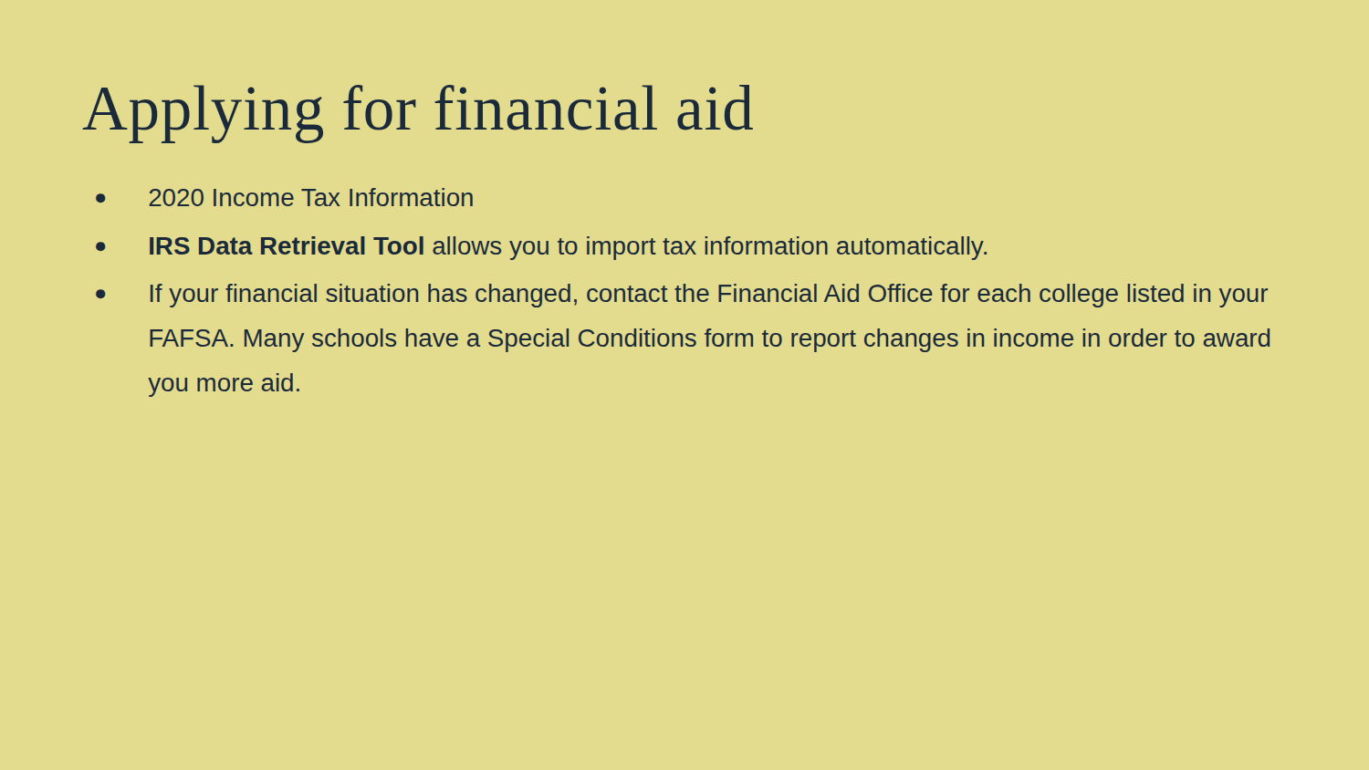Applying for financial aid
2020 Income Tax Information
IRS Data Retrieval Tool allows you to import tax information automatically.
If your financial situation has changed, contact the Financial Aid Office for each college listed in your FAFSA. Many schools have a Special Conditions form to report changes in income in order to award you more aid.